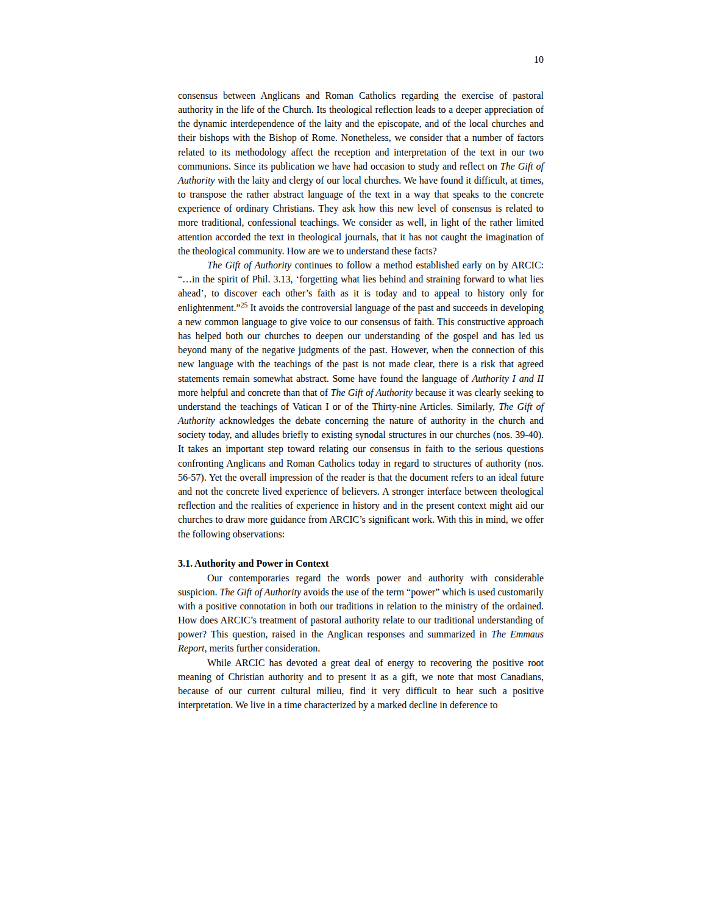10
consensus between Anglicans and Roman Catholics regarding the exercise of pastoral authority in the life of the Church. Its theological reflection leads to a deeper appreciation of the dynamic interdependence of the laity and the episcopate, and of the local churches and their bishops with the Bishop of Rome. Nonetheless, we consider that a number of factors related to its methodology affect the reception and interpretation of the text in our two communions. Since its publication we have had occasion to study and reflect on The Gift of Authority with the laity and clergy of our local churches. We have found it difficult, at times, to transpose the rather abstract language of the text in a way that speaks to the concrete experience of ordinary Christians. They ask how this new level of consensus is related to more traditional, confessional teachings. We consider as well, in light of the rather limited attention accorded the text in theological journals, that it has not caught the imagination of the theological community. How are we to understand these facts?
The Gift of Authority continues to follow a method established early on by ARCIC: “…in the spirit of Phil. 3.13, ‘forgetting what lies behind and straining forward to what lies ahead’, to discover each other’s faith as it is today and to appeal to history only for enlightenment.”25 It avoids the controversial language of the past and succeeds in developing a new common language to give voice to our consensus of faith. This constructive approach has helped both our churches to deepen our understanding of the gospel and has led us beyond many of the negative judgments of the past. However, when the connection of this new language with the teachings of the past is not made clear, there is a risk that agreed statements remain somewhat abstract. Some have found the language of Authority I and II more helpful and concrete than that of The Gift of Authority because it was clearly seeking to understand the teachings of Vatican I or of the Thirty-nine Articles. Similarly, The Gift of Authority acknowledges the debate concerning the nature of authority in the church and society today, and alludes briefly to existing synodal structures in our churches (nos. 39-40). It takes an important step toward relating our consensus in faith to the serious questions confronting Anglicans and Roman Catholics today in regard to structures of authority (nos. 56-57). Yet the overall impression of the reader is that the document refers to an ideal future and not the concrete lived experience of believers. A stronger interface between theological reflection and the realities of experience in history and in the present context might aid our churches to draw more guidance from ARCIC’s significant work. With this in mind, we offer the following observations:
3.1. Authority and Power in Context
Our contemporaries regard the words power and authority with considerable suspicion. The Gift of Authority avoids the use of the term “power” which is used customarily with a positive connotation in both our traditions in relation to the ministry of the ordained. How does ARCIC’s treatment of pastoral authority relate to our traditional understanding of power? This question, raised in the Anglican responses and summarized in The Emmaus Report, merits further consideration.
While ARCIC has devoted a great deal of energy to recovering the positive root meaning of Christian authority and to present it as a gift, we note that most Canadians, because of our current cultural milieu, find it very difficult to hear such a positive interpretation. We live in a time characterized by a marked decline in deference to